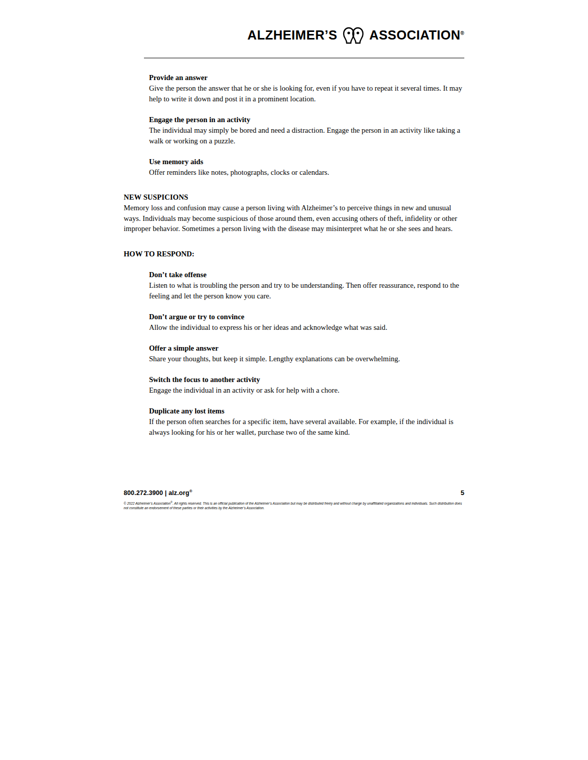ALZHEIMER’S ASSOCIATION®
Provide an answer
Give the person the answer that he or she is looking for, even if you have to repeat it several times. It may help to write it down and post it in a prominent location.
Engage the person in an activity
The individual may simply be bored and need a distraction. Engage the person in an activity like taking a walk or working on a puzzle.
Use memory aids
Offer reminders like notes, photographs, clocks or calendars.
NEW SUSPICIONS
Memory loss and confusion may cause a person living with Alzheimer’s to perceive things in new and unusual ways. Individuals may become suspicious of those around them, even accusing others of theft, infidelity or other improper behavior. Sometimes a person living with the disease may misinterpret what he or she sees and hears.
HOW TO RESPOND:
Don’t take offense
Listen to what is troubling the person and try to be understanding. Then offer reassurance, respond to the feeling and let the person know you care.
Don’t argue or try to convince
Allow the individual to express his or her ideas and acknowledge what was said.
Offer a simple answer
Share your thoughts, but keep it simple. Lengthy explanations can be overwhelming.
Switch the focus to another activity
Engage the individual in an activity or ask for help with a chore.
Duplicate any lost items
If the person often searches for a specific item, have several available. For example, if the individual is always looking for his or her wallet, purchase two of the same kind.
800.272.3900 | alz.org® 5
© 2022 Alzheimer’s Association®. All rights reserved. This is an official publication of the Alzheimer’s Association but may be distributed freely and without charge by unaffiliated organizations and individuals. Such distribution does not constitute an endorsement of these parties or their activities by the Alzheimer’s Association.